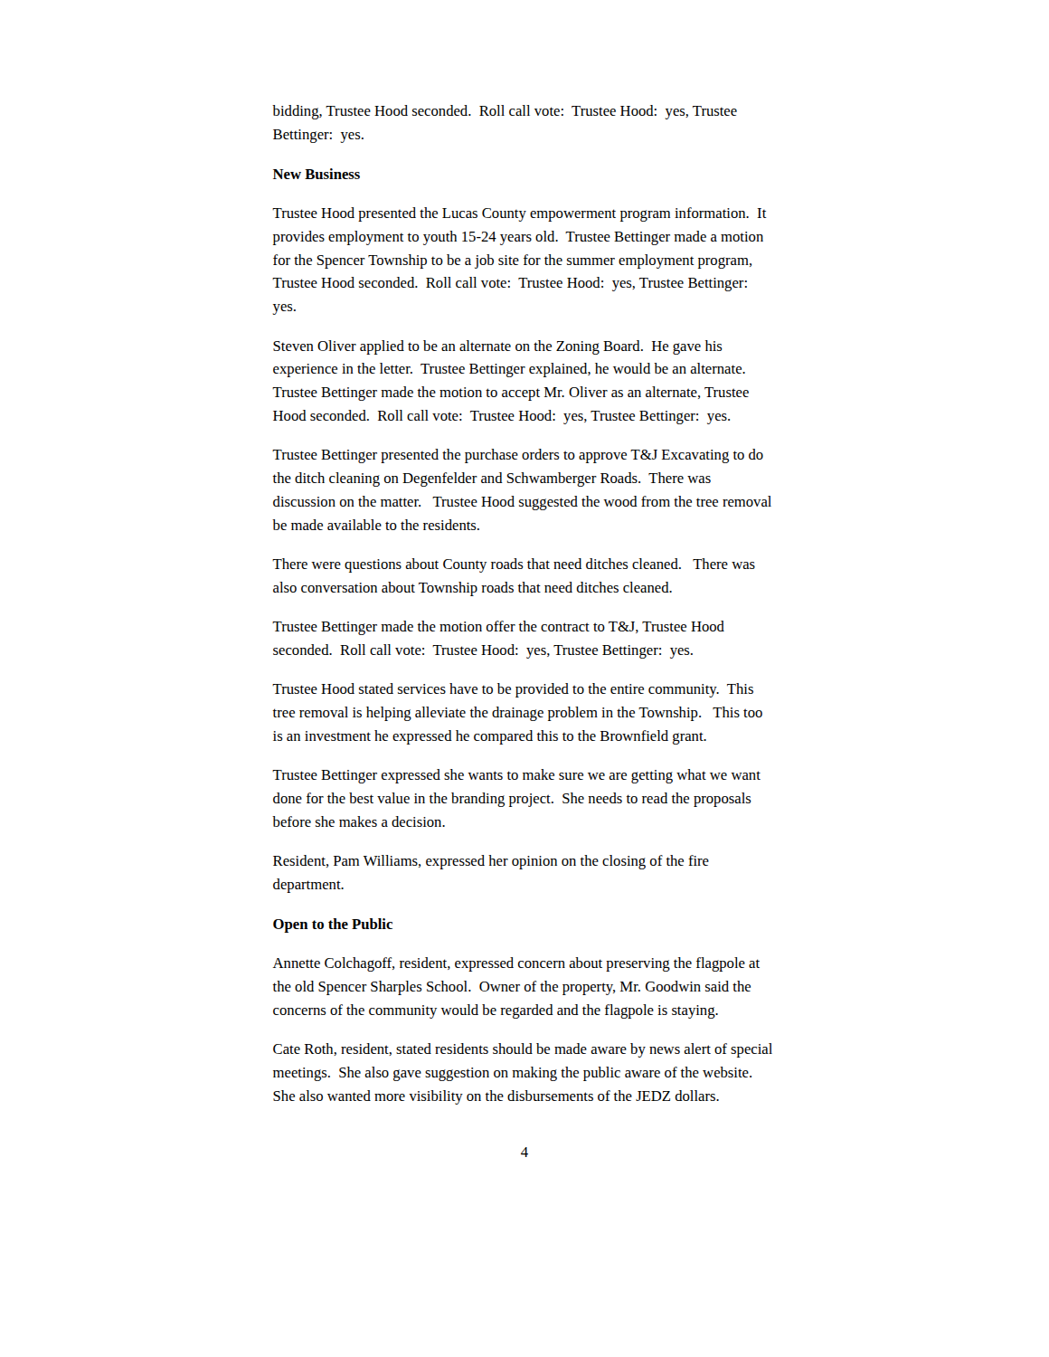bidding, Trustee Hood seconded. Roll call vote: Trustee Hood: yes, Trustee Bettinger: yes.
New Business
Trustee Hood presented the Lucas County empowerment program information. It provides employment to youth 15-24 years old. Trustee Bettinger made a motion for the Spencer Township to be a job site for the summer employment program, Trustee Hood seconded. Roll call vote: Trustee Hood: yes, Trustee Bettinger: yes.
Steven Oliver applied to be an alternate on the Zoning Board. He gave his experience in the letter. Trustee Bettinger explained, he would be an alternate. Trustee Bettinger made the motion to accept Mr. Oliver as an alternate, Trustee Hood seconded. Roll call vote: Trustee Hood: yes, Trustee Bettinger: yes.
Trustee Bettinger presented the purchase orders to approve T&J Excavating to do the ditch cleaning on Degenfelder and Schwamberger Roads. There was discussion on the matter. Trustee Hood suggested the wood from the tree removal be made available to the residents.
There were questions about County roads that need ditches cleaned. There was also conversation about Township roads that need ditches cleaned.
Trustee Bettinger made the motion offer the contract to T&J, Trustee Hood seconded. Roll call vote: Trustee Hood: yes, Trustee Bettinger: yes.
Trustee Hood stated services have to be provided to the entire community. This tree removal is helping alleviate the drainage problem in the Township. This too is an investment he expressed he compared this to the Brownfield grant.
Trustee Bettinger expressed she wants to make sure we are getting what we want done for the best value in the branding project. She needs to read the proposals before she makes a decision.
Resident, Pam Williams, expressed her opinion on the closing of the fire department.
Open to the Public
Annette Colchagoff, resident, expressed concern about preserving the flagpole at the old Spencer Sharples School. Owner of the property, Mr. Goodwin said the concerns of the community would be regarded and the flagpole is staying.
Cate Roth, resident, stated residents should be made aware by news alert of special meetings. She also gave suggestion on making the public aware of the website. She also wanted more visibility on the disbursements of the JEDZ dollars.
4